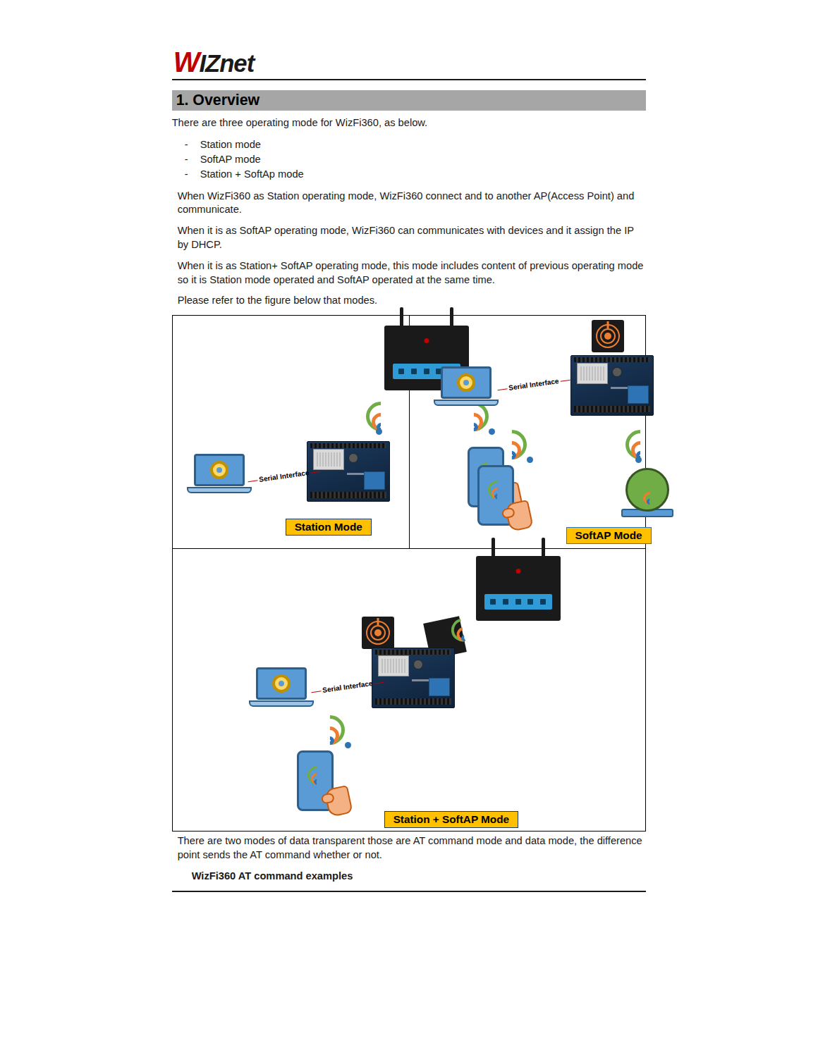WIZnet
1. Overview
There are three operating mode for WizFi360, as below.
Station mode
SoftAP mode
Station + SoftAp mode
When WizFi360 as Station operating mode, WizFi360 connect and to another AP(Access Point) and communicate.
When it is as SoftAP operating mode, WizFi360 can communicates with devices and it assign the IP by DHCP.
When it is as Station+ SoftAP operating mode, this mode includes content of previous operating mode so it is Station mode operated and SoftAP operated at the same time.
Please refer to the figure below that modes.
| Serial Interface Station Mode | Serial Interface SoftAP Mode |
| Serial Interface Station + SoftAP Mode |
There are two modes of data transparent those are AT command mode and data mode, the difference point sends the AT command whether or not.
WizFi360 AT command examples